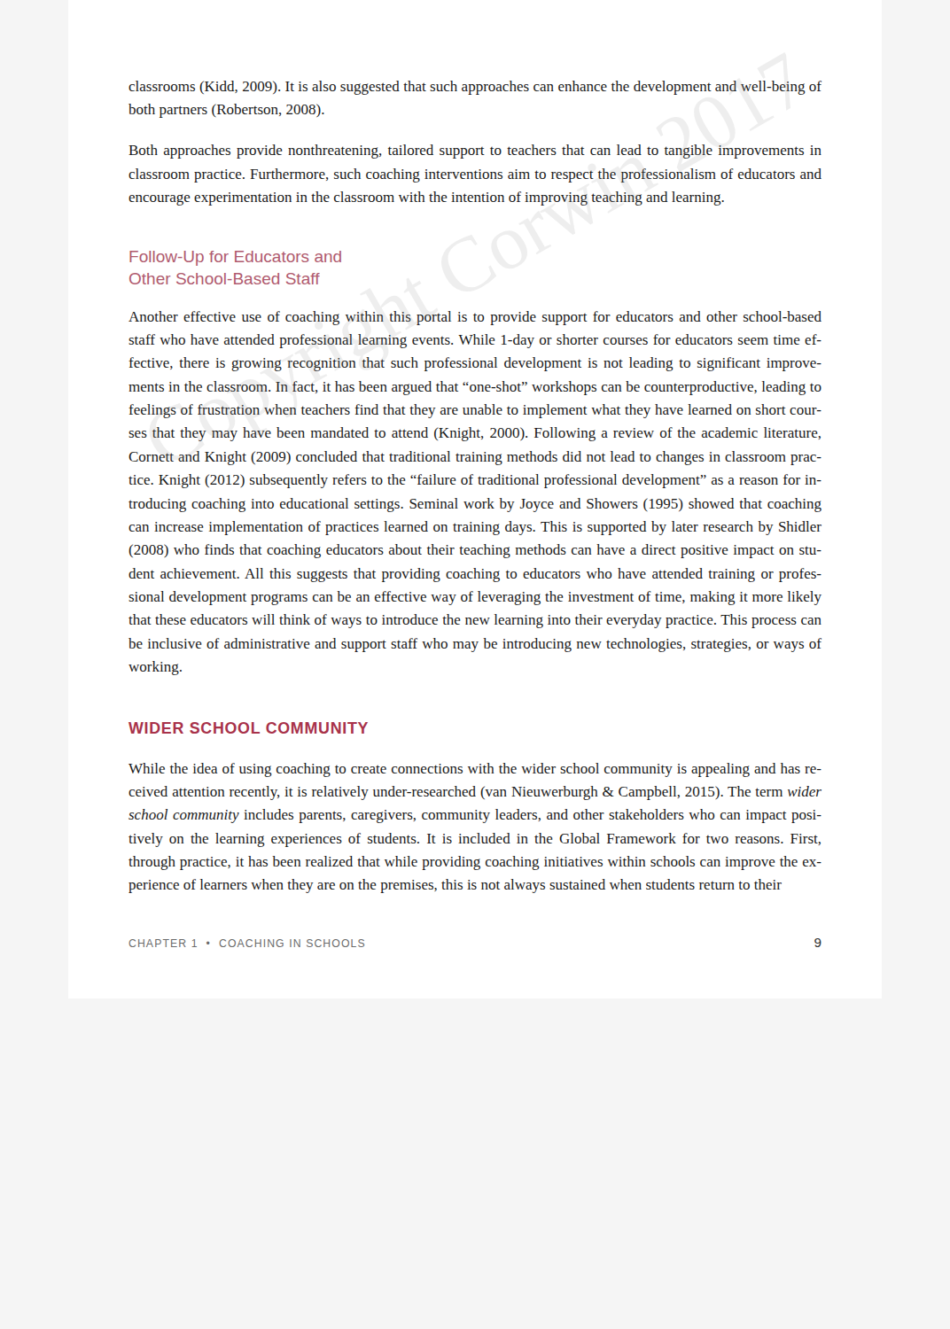Copyright Corwin 2017
classrooms (Kidd, 2009). It is also suggested that such approaches can enhance the development and well-being of both partners (Robertson, 2008).
Both approaches provide nonthreatening, tailored support to teachers that can lead to tangible improvements in classroom practice. Furthermore, such coaching interventions aim to respect the professionalism of educators and encourage experimentation in the classroom with the intention of improving teaching and learning.
Follow-Up for Educators and
Other School-Based Staff
Another effective use of coaching within this portal is to provide support for educators and other school-based staff who have attended professional learning events. While 1-day or shorter courses for educators seem time effective, there is growing recognition that such professional development is not leading to significant improvements in the classroom. In fact, it has been argued that “one-shot” workshops can be counterproductive, leading to feelings of frustration when teachers find that they are unable to implement what they have learned on short courses that they may have been mandated to attend (Knight, 2000). Following a review of the academic literature, Cornett and Knight (2009) concluded that traditional training methods did not lead to changes in classroom practice. Knight (2012) subsequently refers to the “failure of traditional professional development” as a reason for introducing coaching into educational settings. Seminal work by Joyce and Showers (1995) showed that coaching can increase implementation of practices learned on training days. This is supported by later research by Shidler (2008) who finds that coaching educators about their teaching methods can have a direct positive impact on student achievement. All this suggests that providing coaching to educators who have attended training or professional development programs can be an effective way of leveraging the investment of time, making it more likely that these educators will think of ways to introduce the new learning into their everyday practice. This process can be inclusive of administrative and support staff who may be introducing new technologies, strategies, or ways of working.
Wider School Community
While the idea of using coaching to create connections with the wider school community is appealing and has received attention recently, it is relatively under-researched (van Nieuwerburgh & Campbell, 2015). The term wider school community includes parents, caregivers, community leaders, and other stakeholders who can impact positively on the learning experiences of students. It is included in the Global Framework for two reasons. First, through practice, it has been realized that while providing coaching initiatives within schools can improve the experience of learners when they are on the premises, this is not always sustained when students return to their
Chapter 1 • Coaching in Schools 9